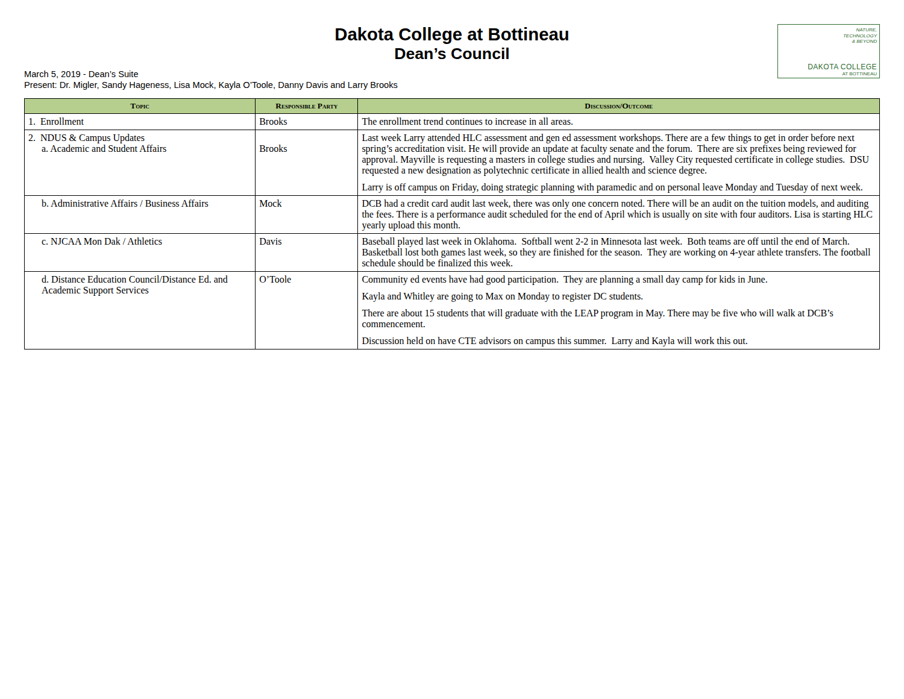NATURE,
TECHNOLOGY
& BEYOND
DAKOTA COLLEGE
AT BOTTINEAU
Dakota College at Bottineau
Dean’s Council
March 5, 2019 - Dean’s Suite
Present: Dr. Migler, Sandy Hageness, Lisa Mock, Kayla O’Toole, Danny Davis and Larry Brooks
| Topic | Responsible Party | Discussion/Outcome |
| --- | --- | --- |
| 1. Enrollment | Brooks | The enrollment trend continues to increase in all areas. |
| 2. NDUS & Campus Updates a. Academic and Student Affairs | Brooks | Last week Larry attended HLC assessment and gen ed assessment workshops. There are a few things to get in order before next spring’s accreditation visit. He will provide an update at faculty senate and the forum. There are six prefixes being reviewed for approval. Mayville is requesting a masters in college studies and nursing. Valley City requested certificate in college studies. DSU requested a new designation as polytechnic certificate in allied health and science degree. Larry is off campus on Friday, doing strategic planning with paramedic and on personal leave Monday and Tuesday of next week. |
| b. Administrative Affairs / Business Affairs | Mock | DCB had a credit card audit last week, there was only one concern noted. There will be an audit on the tuition models, and auditing the fees. There is a performance audit scheduled for the end of April which is usually on site with four auditors. Lisa is starting HLC yearly upload this month. |
| c. NJCAA Mon Dak / Athletics | Davis | Baseball played last week in Oklahoma. Softball went 2-2 in Minnesota last week. Both teams are off until the end of March. Basketball lost both games last week, so they are finished for the season. They are working on 4-year athlete transfers. The football schedule should be finalized this week. |
| d. Distance Education Council/Distance Ed. and Academic Support Services | O’Toole | Community ed events have had good participation. They are planning a small day camp for kids in June. Kayla and Whitley are going to Max on Monday to register DC students. There are about 15 students that will graduate with the LEAP program in May. There may be five who will walk at DCB’s commencement. Discussion held on have CTE advisors on campus this summer. Larry and Kayla will work this out. |